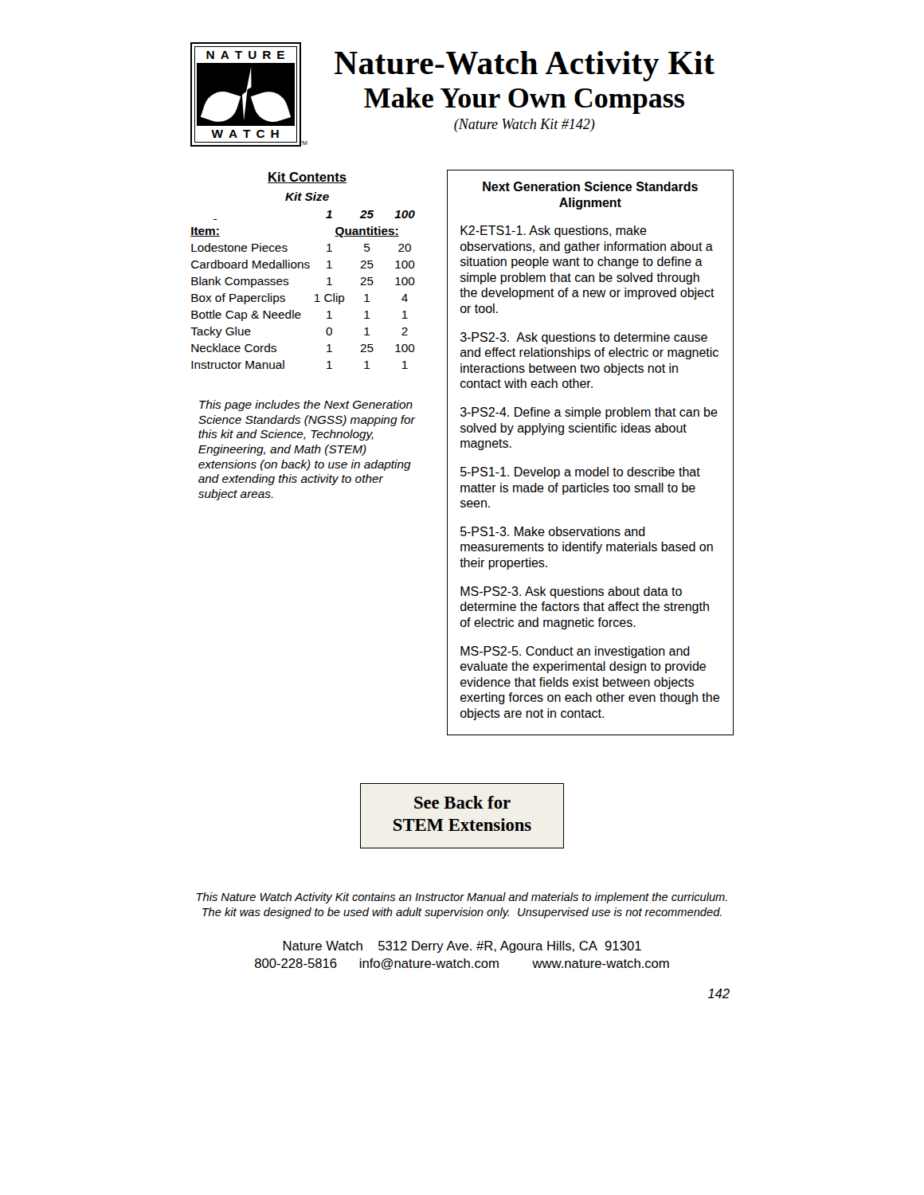N A T U R E
W A T C H
TM
Nature-Watch Activity Kit
Make Your Own Compass
(Nature Watch Kit #142)
Kit Contents
Kit Size
| | 1 | 25 | 100 |
| --- | --- | --- | --- |
| Item: | Quantities: |
| Lodestone Pieces | 1 | 5 | 20 |
| Cardboard Medallions | 1 | 25 | 100 |
| Blank Compasses | 1 | 25 | 100 |
| Box of Paperclips | 1 Clip | 1 | 4 |
| Bottle Cap & Needle | 1 | 1 | 1 |
| Tacky Glue | 0 | 1 | 2 |
| Necklace Cords | 1 | 25 | 100 |
| Instructor Manual | 1 | 1 | 1 |
This page includes the Next Generation Science Standards (NGSS) mapping for this kit and Science, Technology, Engineering, and Math (STEM) extensions (on back) to use in adapting and extending this activity to other subject areas.
Next Generation Science Standards Alignment
K2-ETS1-1. Ask questions, make observations, and gather information about a situation people want to change to define a simple problem that can be solved through the development of a new or improved object or tool.
3-PS2-3. Ask questions to determine cause and effect relationships of electric or magnetic interactions between two objects not in contact with each other.
3-PS2-4. Define a simple problem that can be solved by applying scientific ideas about magnets.
5-PS1-1. Develop a model to describe that matter is made of particles too small to be seen.
5-PS1-3. Make observations and measurements to identify materials based on their properties.
MS-PS2-3. Ask questions about data to determine the factors that affect the strength of electric and magnetic forces.
MS-PS2-5. Conduct an investigation and evaluate the experimental design to provide evidence that fields exist between objects exerting forces on each other even though the objects are not in contact.
See Back for
STEM Extensions
This Nature Watch Activity Kit contains an Instructor Manual and materials to implement the curriculum.
The kit was designed to be used with adult supervision only. Unsupervised use is not recommended.
Nature Watch 5312 Derry Ave. #R, Agoura Hills, CA 91301
800-228-5816 info@nature-watch.com www.nature-watch.com
142